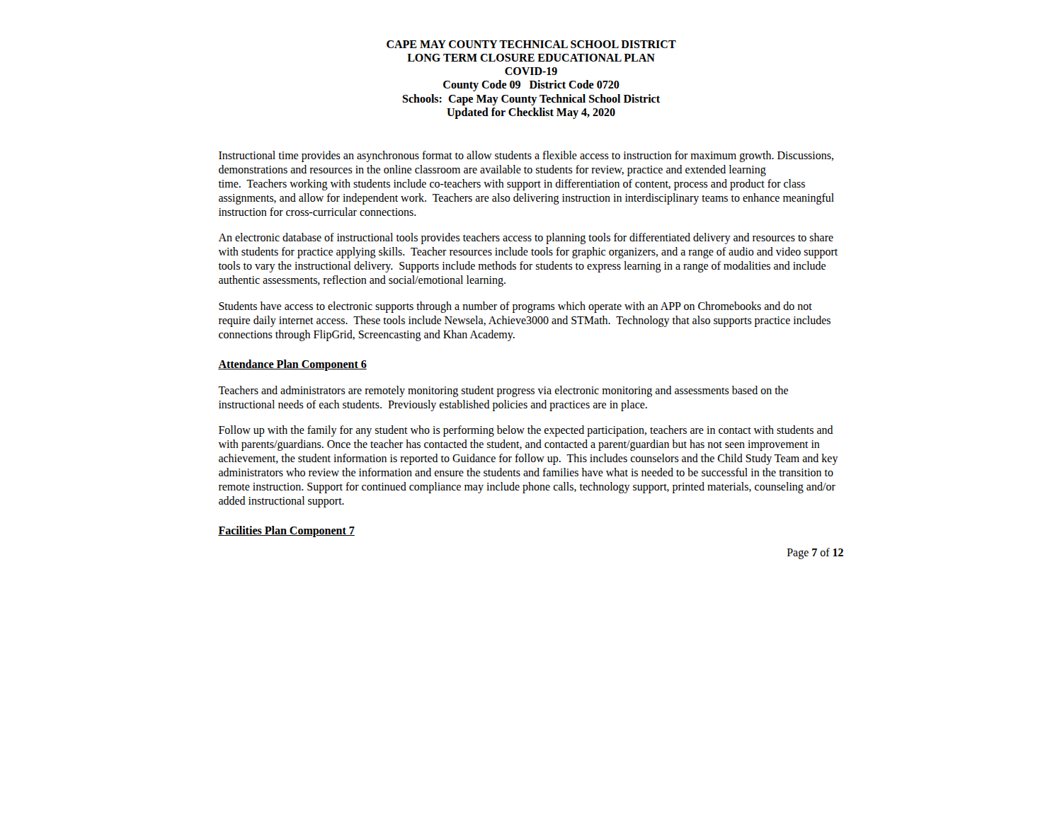CAPE MAY COUNTY TECHNICAL SCHOOL DISTRICT
LONG TERM CLOSURE EDUCATIONAL PLAN
COVID-19
County Code 09 District Code 0720
Schools: Cape May County Technical School District
Updated for Checklist May 4, 2020
Instructional time provides an asynchronous format to allow students a flexible access to instruction for maximum growth. Discussions, demonstrations and resources in the online classroom are available to students for review, practice and extended learning
time. Teachers working with students include co-teachers with support in differentiation of content, process and product for class assignments, and allow for independent work. Teachers are also delivering instruction in interdisciplinary teams to enhance meaningful instruction for cross-curricular connections.
An electronic database of instructional tools provides teachers access to planning tools for differentiated delivery and resources to share with students for practice applying skills. Teacher resources include tools for graphic organizers, and a range of audio and video support tools to vary the instructional delivery. Supports include methods for students to express learning in a range of modalities and include authentic assessments, reflection and social/emotional learning.
Students have access to electronic supports through a number of programs which operate with an APP on Chromebooks and do not require daily internet access. These tools include Newsela, Achieve3000 and STMath. Technology that also supports practice includes connections through FlipGrid, Screencasting and Khan Academy.
Attendance Plan Component 6
Teachers and administrators are remotely monitoring student progress via electronic monitoring and assessments based on the instructional needs of each students. Previously established policies and practices are in place.
Follow up with the family for any student who is performing below the expected participation, teachers are in contact with students and with parents/guardians. Once the teacher has contacted the student, and contacted a parent/guardian but has not seen improvement in achievement, the student information is reported to Guidance for follow up. This includes counselors and the Child Study Team and key administrators who review the information and ensure the students and families have what is needed to be successful in the transition to remote instruction. Support for continued compliance may include phone calls, technology support, printed materials, counseling and/or added instructional support.
Facilities Plan Component 7
Page 7 of 12